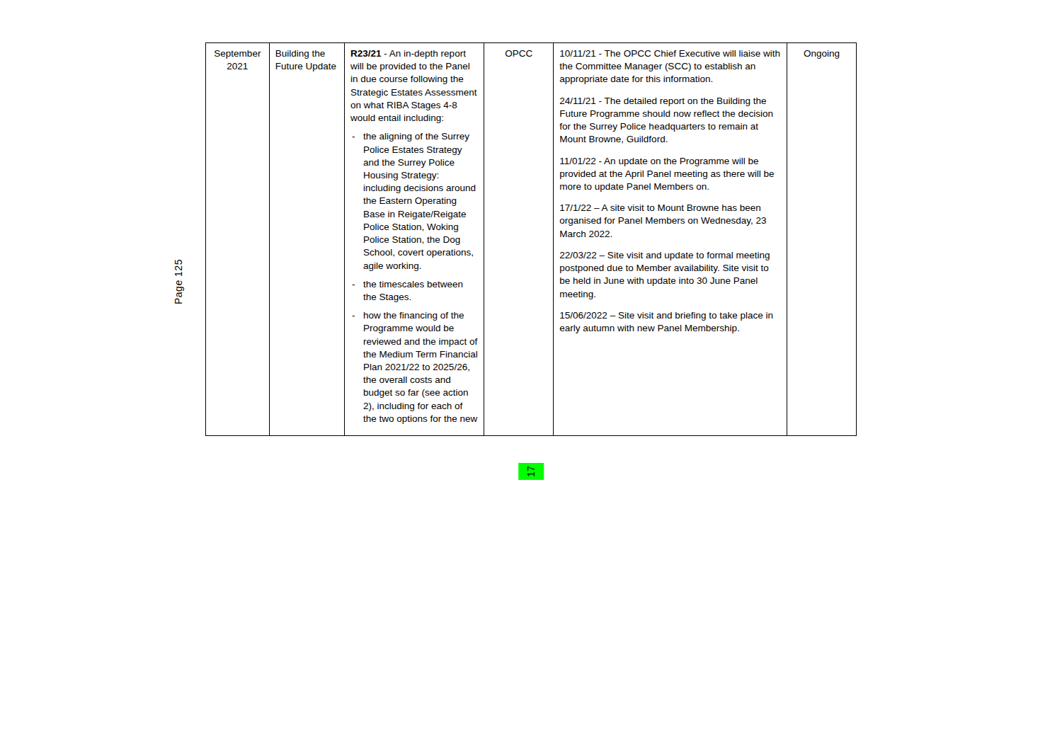Page 125
| September 2021 | Building the Future Update | R23/21 - An in-depth report will be provided to the Panel in due course following the Strategic Estates Assessment on what RIBA Stages 4-8 would entail including: the aligning of the Surrey Police Estates Strategy and the Surrey Police Housing Strategy: including decisions around the Eastern Operating Base in Reigate/Reigate Police Station, Woking Police Station, the Dog School, covert operations, agile working. the timescales between the Stages. how the financing of the Programme would be reviewed and the impact of the Medium Term Financial Plan 2021/22 to 2025/26, the overall costs and budget so far (see action 2), including for each of the two options for the new | OPCC | 10/11/21 - The OPCC Chief Executive will liaise with the Committee Manager (SCC) to establish an appropriate date for this information. 24/11/21 - The detailed report on the Building the Future Programme should now reflect the decision for the Surrey Police headquarters to remain at Mount Browne, Guildford. 11/01/22 - An update on the Programme will be provided at the April Panel meeting as there will be more to update Panel Members on. 17/1/22 – A site visit to Mount Browne has been organised for Panel Members on Wednesday, 23 March 2022. 22/03/22 – Site visit and update to formal meeting postponed due to Member availability. Site visit to be held in June with update into 30 June Panel meeting. 15/06/2022 – Site visit and briefing to take place in early autumn with new Panel Membership. | Ongoing |
17